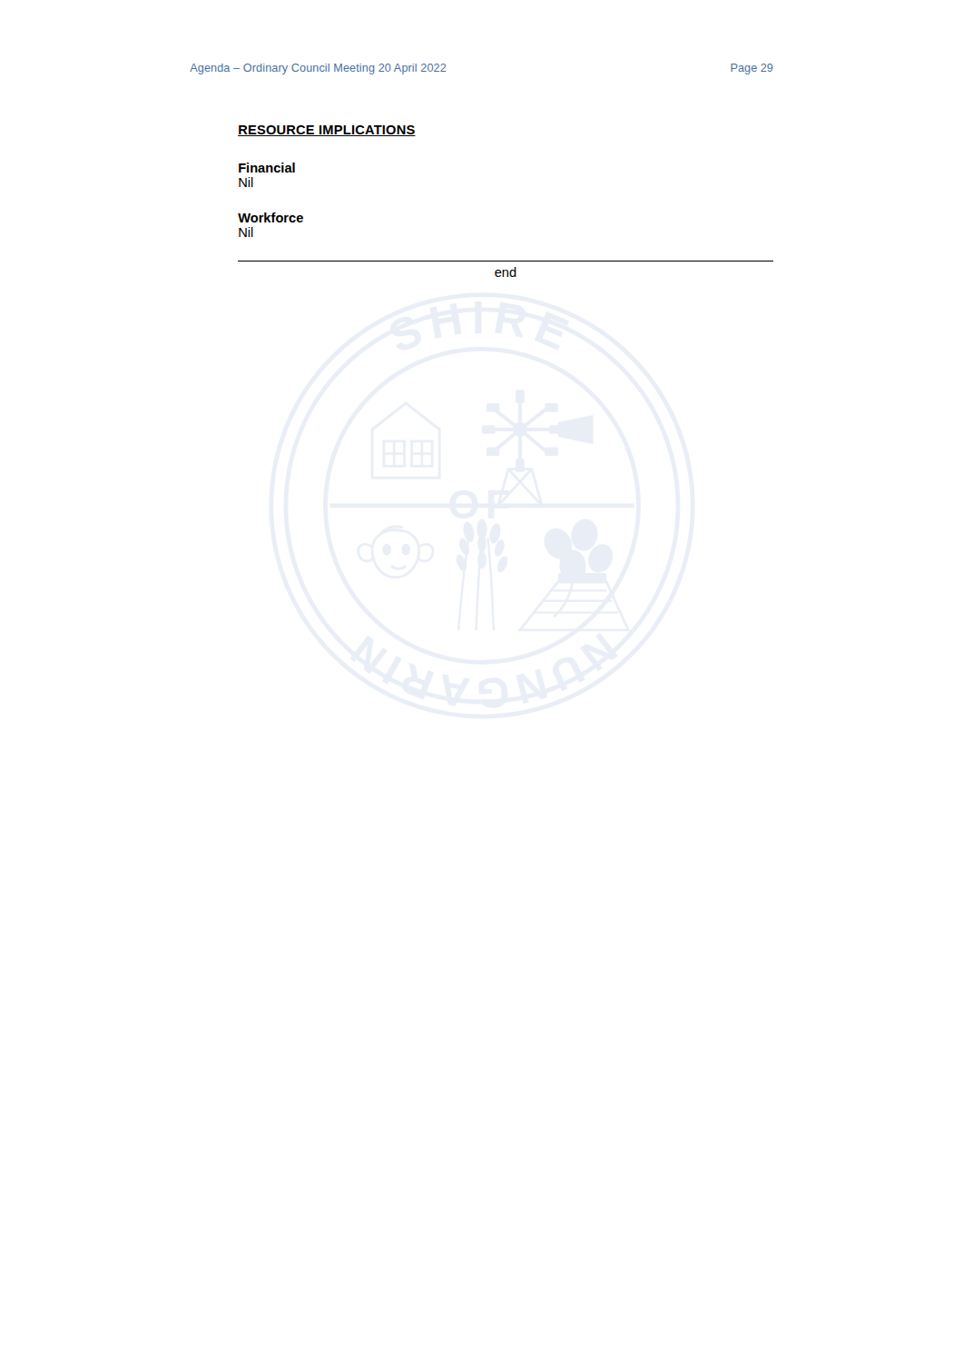Agenda – Ordinary Council Meeting 20 April 2022
Page 29
RESOURCE IMPLICATIONS
Financial
Nil
Workforce
Nil
end
SHIRE OF NUNGARIN